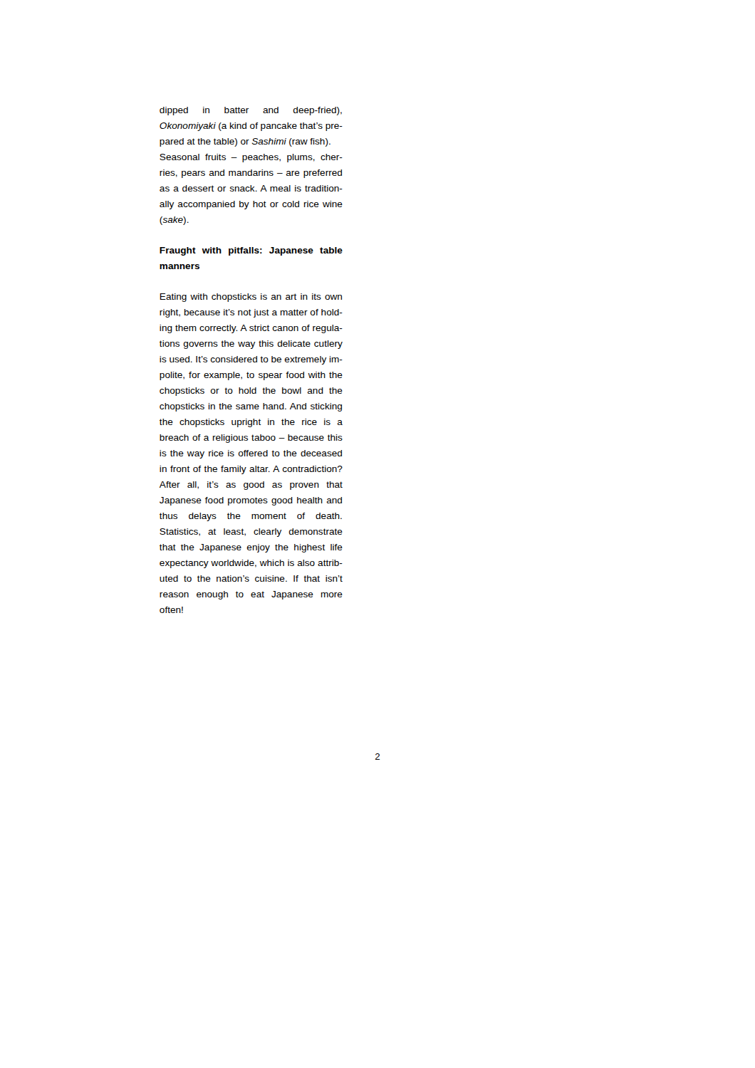dipped in batter and deep-fried), Okonomiyaki (a kind of pancake that’s prepared at the table) or Sashimi (raw fish).
Seasonal fruits – peaches, plums, cherries, pears and mandarins – are preferred as a dessert or snack. A meal is traditionally accompanied by hot or cold rice wine (sake).
Fraught with pitfalls: Japanese table manners
Eating with chopsticks is an art in its own right, because it’s not just a matter of holding them correctly. A strict canon of regulations governs the way this delicate cutlery is used. It’s considered to be extremely impolite, for example, to spear food with the chopsticks or to hold the bowl and the chopsticks in the same hand. And sticking the chopsticks upright in the rice is a breach of a religious taboo – because this is the way rice is offered to the deceased in front of the family altar. A contradiction? After all, it’s as good as proven that Japanese food promotes good health and thus delays the moment of death. Statistics, at least, clearly demonstrate that the Japanese enjoy the highest life expectancy worldwide, which is also attributed to the nation’s cuisine. If that isn’t reason enough to eat Japanese more often!
2